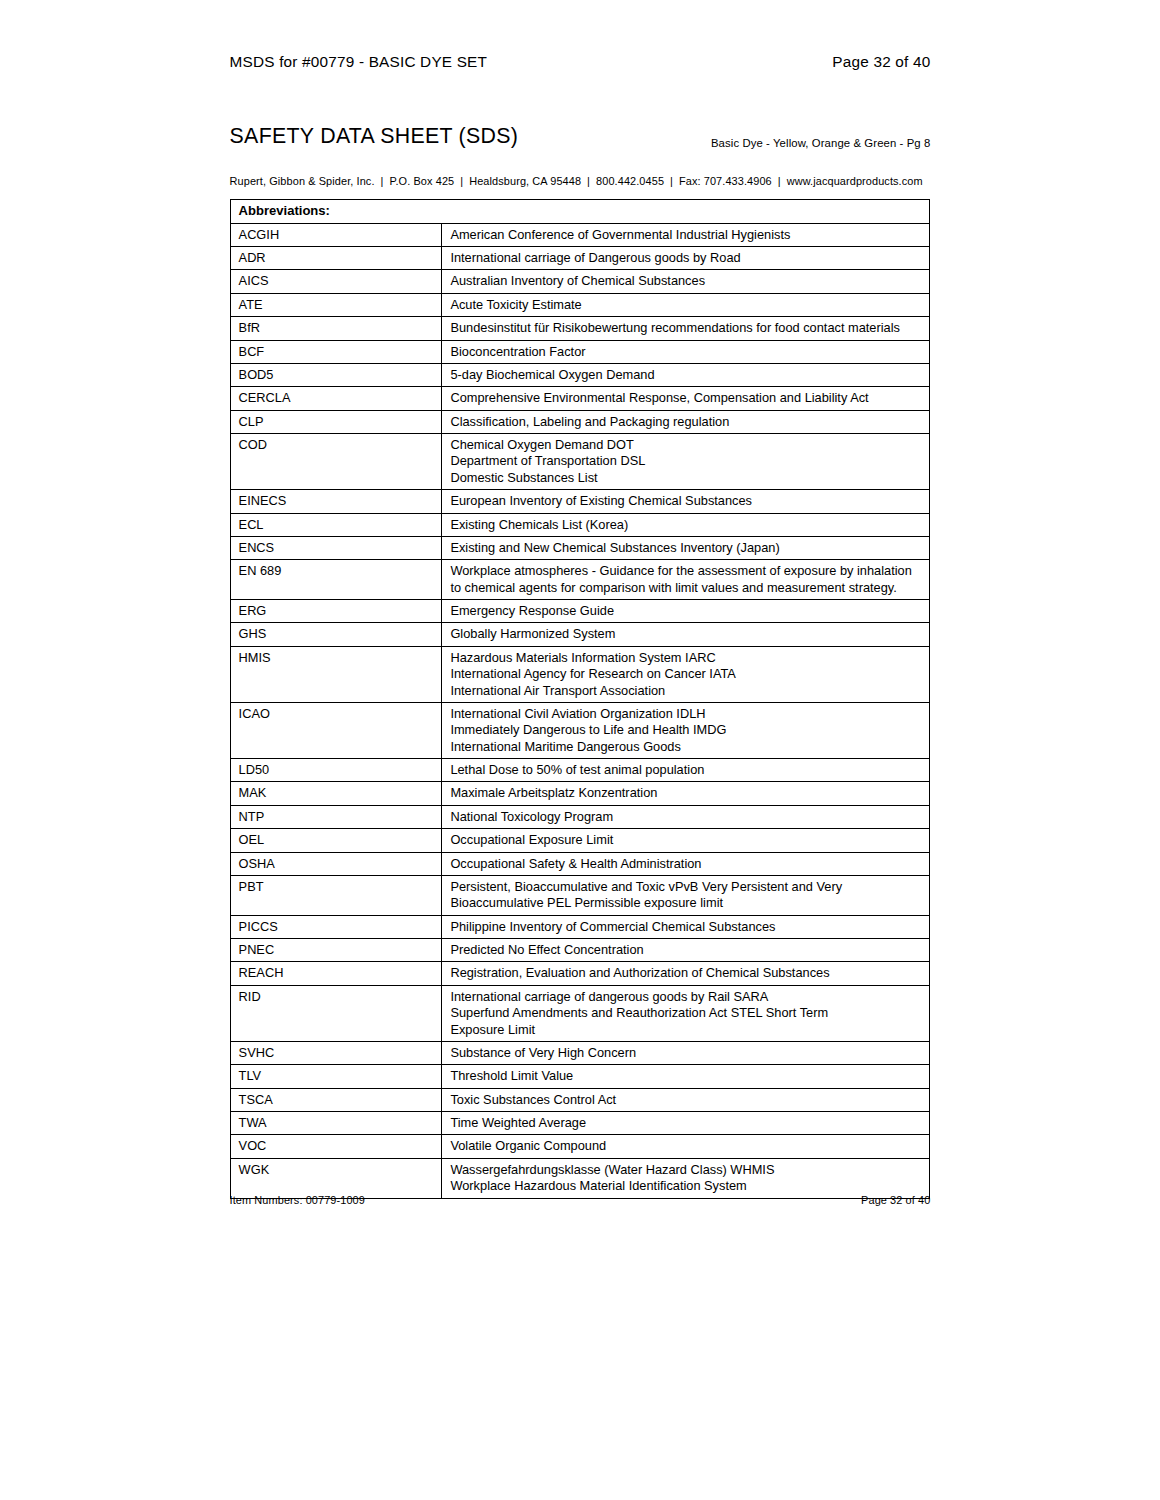MSDS for #00779 - BASIC DYE SET
Page 32 of 40
SAFETY DATA SHEET (SDS)
Basic Dye - Yellow, Orange & Green - Pg 8
Rupert, Gibbon & Spider, Inc.|P.O. Box 425|Healdsburg, CA 95448|800.442.0455|Fax: 707.433.4906|www.jacquardproducts.com
| Abbreviations: |
| --- |
| ACGIH | American Conference of Governmental Industrial Hygienists |
| ADR | International carriage of Dangerous goods by Road |
| AICS | Australian Inventory of Chemical Substances |
| ATE | Acute Toxicity Estimate |
| BfR | Bundesinstitut für Risikobewertung recommendations for food contact materials |
| BCF | Bioconcentration Factor |
| BOD5 | 5-day Biochemical Oxygen Demand |
| CERCLA | Comprehensive Environmental Response, Compensation and Liability Act |
| CLP | Classification, Labeling and Packaging regulation |
| COD | Chemical Oxygen Demand DOT Department of Transportation DSL Domestic Substances List |
| EINECS | European Inventory of Existing Chemical Substances |
| ECL | Existing Chemicals List (Korea) |
| ENCS | Existing and New Chemical Substances Inventory (Japan) |
| EN 689 | Workplace atmospheres - Guidance for the assessment of exposure by inhalation to chemical agents for comparison with limit values and measurement strategy. |
| ERG | Emergency Response Guide |
| GHS | Globally Harmonized System |
| HMIS | Hazardous Materials Information System IARC International Agency for Research on Cancer IATA International Air Transport Association |
| ICAO | International Civil Aviation Organization IDLH Immediately Dangerous to Life and Health IMDG International Maritime Dangerous Goods |
| LD50 | Lethal Dose to 50% of test animal population |
| MAK | Maximale Arbeitsplatz Konzentration |
| NTP | National Toxicology Program |
| OEL | Occupational Exposure Limit |
| OSHA | Occupational Safety & Health Administration |
| PBT | Persistent, Bioaccumulative and Toxic vPvB Very Persistent and Very Bioaccumulative PEL Permissible exposure limit |
| PICCS | Philippine Inventory of Commercial Chemical Substances |
| PNEC | Predicted No Effect Concentration |
| REACH | Registration, Evaluation and Authorization of Chemical Substances |
| RID | International carriage of dangerous goods by Rail SARA Superfund Amendments and Reauthorization Act STEL Short Term Exposure Limit |
| SVHC | Substance of Very High Concern |
| TLV | Threshold Limit Value |
| TSCA | Toxic Substances Control Act |
| TWA | Time Weighted Average |
| VOC | Volatile Organic Compound |
| WGK | Wassergefahrdungsklasse (Water Hazard Class) WHMIS Workplace Hazardous Material Identification System |
Item Numbers: 00779-1009
Page 32 of 40